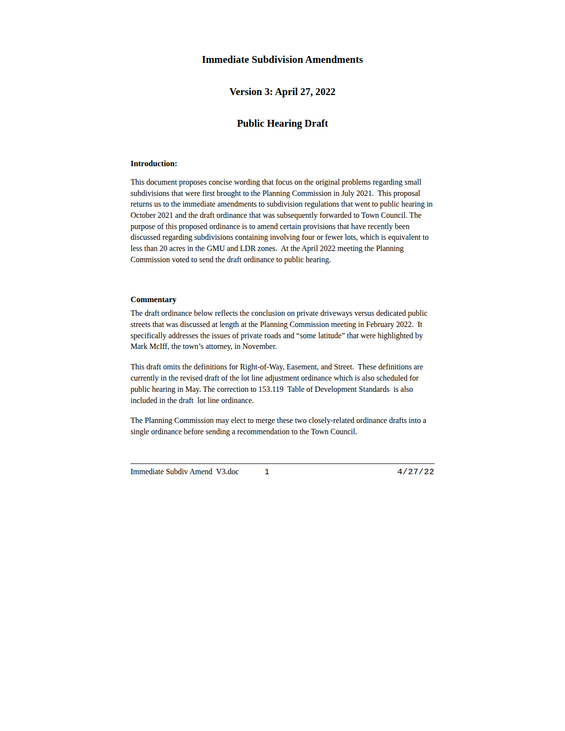Immediate Subdivision Amendments
Version 3: April 27, 2022
Public Hearing Draft
Introduction:
This document proposes concise wording that focus on the original problems regarding small subdivisions that were first brought to the Planning Commission in July 2021. This proposal returns us to the immediate amendments to subdivision regulations that went to public hearing in October 2021 and the draft ordinance that was subsequently forwarded to Town Council. The purpose of this proposed ordinance is to amend certain provisions that have recently been discussed regarding subdivisions containing involving four or fewer lots, which is equivalent to less than 20 acres in the GMU and LDR zones. At the April 2022 meeting the Planning Commission voted to send the draft ordinance to public hearing.
Commentary
The draft ordinance below reflects the conclusion on private driveways versus dedicated public streets that was discussed at length at the Planning Commission meeting in February 2022. It specifically addresses the issues of private roads and “some latitude” that were highlighted by Mark McIff, the town’s attorney, in November.
This draft omits the definitions for Right-of-Way, Easement, and Street. These definitions are currently in the revised draft of the lot line adjustment ordinance which is also scheduled for public hearing in May. The correction to 153.119 Table of Development Standards is also included in the draft lot line ordinance.
The Planning Commission may elect to merge these two closely-related ordinance drafts into a single ordinance before sending a recommendation to the Town Council.
Immediate Subdiv Amend V3.doc 1 4/27/22